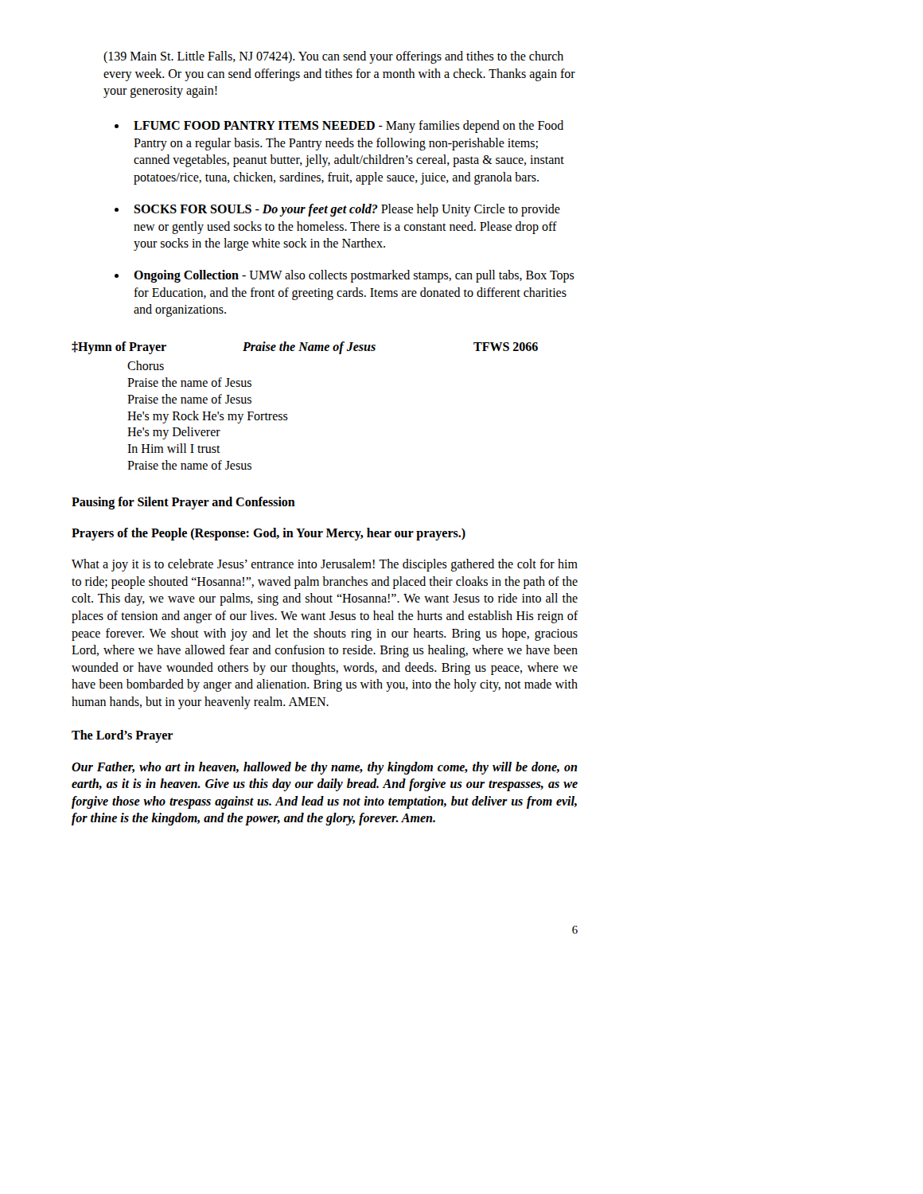(139 Main St. Little Falls, NJ 07424). You can send your offerings and tithes to the church every week. Or you can send offerings and tithes for a month with a check. Thanks again for your generosity again!
LFUMC FOOD PANTRY ITEMS NEEDED - Many families depend on the Food Pantry on a regular basis. The Pantry needs the following non-perishable items; canned vegetables, peanut butter, jelly, adult/children’s cereal, pasta & sauce, instant potatoes/rice, tuna, chicken, sardines, fruit, apple sauce, juice, and granola bars.
SOCKS FOR SOULS - Do your feet get cold? Please help Unity Circle to provide new or gently used socks to the homeless. There is a constant need. Please drop off your socks in the large white sock in the Narthex.
Ongoing Collection - UMW also collects postmarked stamps, can pull tabs, Box Tops for Education, and the front of greeting cards. Items are donated to different charities and organizations.
‡Hymn of Prayer Praise the Name of Jesus TFWS 2066
Chorus
Praise the name of Jesus
Praise the name of Jesus
He's my Rock He's my Fortress
He's my Deliverer
In Him will I trust
Praise the name of Jesus
Pausing for Silent Prayer and Confession
Prayers of the People (Response: God, in Your Mercy, hear our prayers.)
What a joy it is to celebrate Jesus’ entrance into Jerusalem! The disciples gathered the colt for him to ride; people shouted “Hosanna!”, waved palm branches and placed their cloaks in the path of the colt. This day, we wave our palms, sing and shout “Hosanna!”. We want Jesus to ride into all the places of tension and anger of our lives. We want Jesus to heal the hurts and establish His reign of peace forever. We shout with joy and let the shouts ring in our hearts. Bring us hope, gracious Lord, where we have allowed fear and confusion to reside. Bring us healing, where we have been wounded or have wounded others by our thoughts, words, and deeds. Bring us peace, where we have been bombarded by anger and alienation. Bring us with you, into the holy city, not made with human hands, but in your heavenly realm. AMEN.
The Lord’s Prayer
Our Father, who art in heaven, hallowed be thy name, thy kingdom come, thy will be done, on earth, as it is in heaven. Give us this day our daily bread. And forgive us our trespasses, as we forgive those who trespass against us. And lead us not into temptation, but deliver us from evil, for thine is the kingdom, and the power, and the glory, forever. Amen.
6